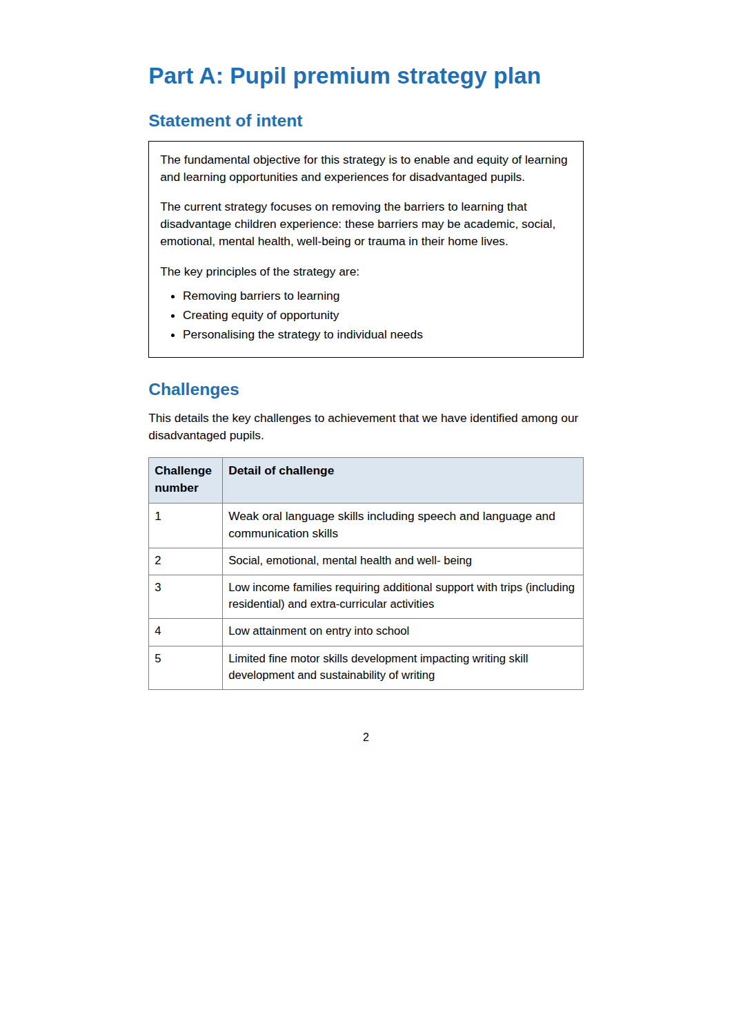Part A: Pupil premium strategy plan
Statement of intent
The fundamental objective for this strategy is to enable and equity of learning and learning opportunities and experiences for disadvantaged pupils.
The current strategy focuses on removing the barriers to learning that disadvantage children experience: these barriers may be academic, social, emotional, mental health, well-being or trauma in their home lives.
The key principles of the strategy are:
Removing barriers to learning
Creating equity of opportunity
Personalising the strategy to individual needs
Challenges
This details the key challenges to achievement that we have identified among our disadvantaged pupils.
| Challenge number | Detail of challenge |
| --- | --- |
| 1 | Weak oral language skills including speech and language and communication skills |
| 2 | Social, emotional, mental health and well- being |
| 3 | Low income families requiring additional support with trips (including residential) and extra-curricular activities |
| 4 | Low attainment on entry into school |
| 5 | Limited fine motor skills development impacting writing skill development and sustainability of writing |
2